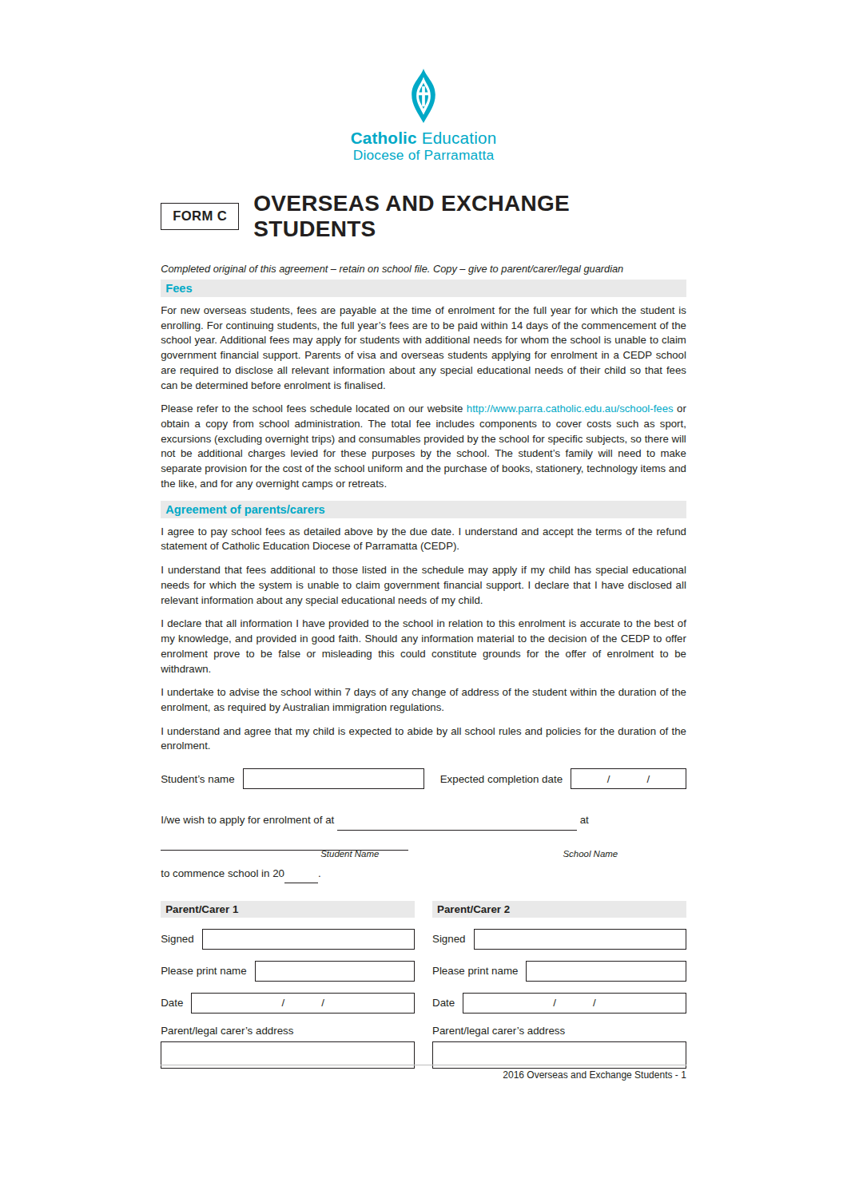Catholic Education
Diocese of Parramatta
FORM C
OVERSEAS AND EXCHANGE STUDENTS
Completed original of this agreement – retain on school file. Copy – give to parent/carer/legal guardian
Fees
For new overseas students, fees are payable at the time of enrolment for the full year for which the student is enrolling. For continuing students, the full year’s fees are to be paid within 14 days of the commencement of the school year. Additional fees may apply for students with additional needs for whom the school is unable to claim government financial support. Parents of visa and overseas students applying for enrolment in a CEDP school are required to disclose all relevant information about any special educational needs of their child so that fees can be determined before enrolment is finalised.
Please refer to the school fees schedule located on our website http://www.parra.catholic.edu.au/school-fees or obtain a copy from school administration. The total fee includes components to cover costs such as sport, excursions (excluding overnight trips) and consumables provided by the school for specific subjects, so there will not be additional charges levied for these purposes by the school. The student’s family will need to make separate provision for the cost of the school uniform and the purchase of books, stationery, technology items and the like, and for any overnight camps or retreats.
Agreement of parents/carers
I agree to pay school fees as detailed above by the due date. I understand and accept the terms of the refund statement of Catholic Education Diocese of Parramatta (CEDP).
I understand that fees additional to those listed in the schedule may apply if my child has special educational needs for which the system is unable to claim government financial support. I declare that I have disclosed all relevant information about any special educational needs of my child.
I declare that all information I have provided to the school in relation to this enrolment is accurate to the best of my knowledge, and provided in good faith. Should any information material to the decision of the CEDP to offer enrolment prove to be false or misleading this could constitute grounds for the offer of enrolment to be withdrawn.
I undertake to advise the school within 7 days of any change of address of the student within the duration of the enrolment, as required by Australian immigration regulations.
I understand and agree that my child is expected to abide by all school rules and policies for the duration of the enrolment.
Student’s name
Expected completion date
//
I/we wish to apply for enrolment of at at
Student Name School Name
to commence school in 20 .
Parent/Carer 1
Signed
Please print name
Date
//
Parent/legal carer’s address
Parent/Carer 2
Signed
Please print name
Date
//
Parent/legal carer’s address
2016 Overseas and Exchange Students - 1